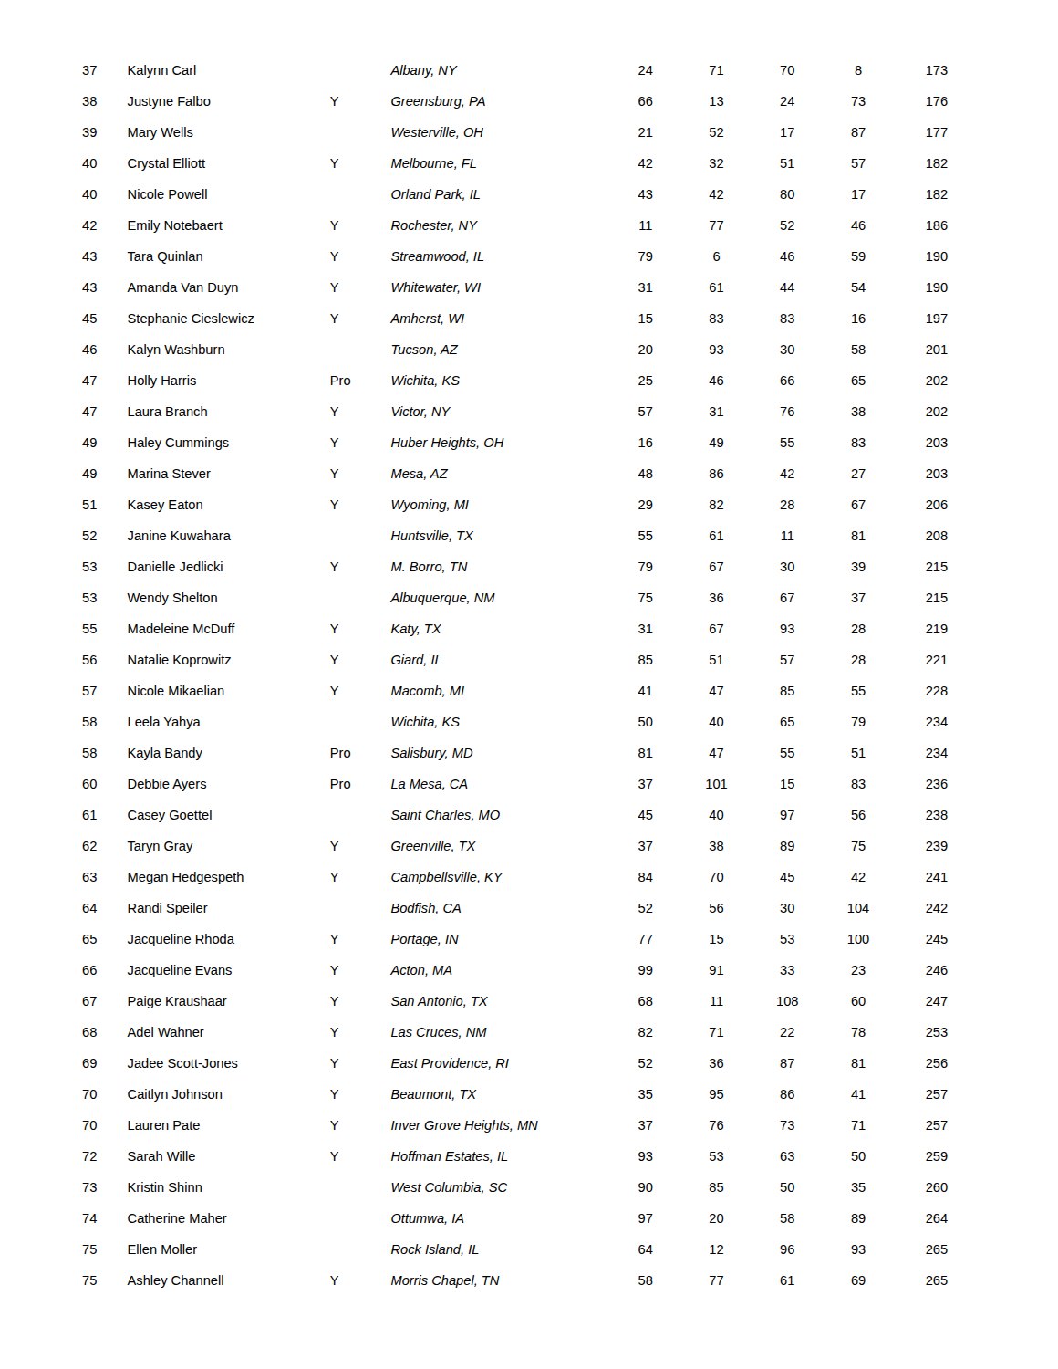| 37 | Kalynn Carl | | Albany, NY | 24 | 71 | 70 | 8 | 173 |
| 38 | Justyne Falbo | Y | Greensburg, PA | 66 | 13 | 24 | 73 | 176 |
| 39 | Mary Wells | | Westerville, OH | 21 | 52 | 17 | 87 | 177 |
| 40 | Crystal Elliott | Y | Melbourne, FL | 42 | 32 | 51 | 57 | 182 |
| 40 | Nicole Powell | | Orland Park, IL | 43 | 42 | 80 | 17 | 182 |
| 42 | Emily Notebaert | Y | Rochester, NY | 11 | 77 | 52 | 46 | 186 |
| 43 | Tara Quinlan | Y | Streamwood, IL | 79 | 6 | 46 | 59 | 190 |
| 43 | Amanda Van Duyn | Y | Whitewater, WI | 31 | 61 | 44 | 54 | 190 |
| 45 | Stephanie Cieslewicz | Y | Amherst, WI | 15 | 83 | 83 | 16 | 197 |
| 46 | Kalyn Washburn | | Tucson, AZ | 20 | 93 | 30 | 58 | 201 |
| 47 | Holly Harris | Pro | Wichita, KS | 25 | 46 | 66 | 65 | 202 |
| 47 | Laura Branch | Y | Victor, NY | 57 | 31 | 76 | 38 | 202 |
| 49 | Haley Cummings | Y | Huber Heights, OH | 16 | 49 | 55 | 83 | 203 |
| 49 | Marina Stever | Y | Mesa, AZ | 48 | 86 | 42 | 27 | 203 |
| 51 | Kasey Eaton | Y | Wyoming, MI | 29 | 82 | 28 | 67 | 206 |
| 52 | Janine Kuwahara | | Huntsville, TX | 55 | 61 | 11 | 81 | 208 |
| 53 | Danielle Jedlicki | Y | M. Borro, TN | 79 | 67 | 30 | 39 | 215 |
| 53 | Wendy Shelton | | Albuquerque, NM | 75 | 36 | 67 | 37 | 215 |
| 55 | Madeleine McDuff | Y | Katy, TX | 31 | 67 | 93 | 28 | 219 |
| 56 | Natalie Koprowitz | Y | Giard, IL | 85 | 51 | 57 | 28 | 221 |
| 57 | Nicole Mikaelian | Y | Macomb, MI | 41 | 47 | 85 | 55 | 228 |
| 58 | Leela Yahya | | Wichita, KS | 50 | 40 | 65 | 79 | 234 |
| 58 | Kayla Bandy | Pro | Salisbury, MD | 81 | 47 | 55 | 51 | 234 |
| 60 | Debbie Ayers | Pro | La Mesa, CA | 37 | 101 | 15 | 83 | 236 |
| 61 | Casey Goettel | | Saint Charles, MO | 45 | 40 | 97 | 56 | 238 |
| 62 | Taryn Gray | Y | Greenville, TX | 37 | 38 | 89 | 75 | 239 |
| 63 | Megan Hedgespeth | Y | Campbellsville, KY | 84 | 70 | 45 | 42 | 241 |
| 64 | Randi Speiler | | Bodfish, CA | 52 | 56 | 30 | 104 | 242 |
| 65 | Jacqueline Rhoda | Y | Portage, IN | 77 | 15 | 53 | 100 | 245 |
| 66 | Jacqueline Evans | Y | Acton, MA | 99 | 91 | 33 | 23 | 246 |
| 67 | Paige Kraushaar | Y | San Antonio, TX | 68 | 11 | 108 | 60 | 247 |
| 68 | Adel Wahner | Y | Las Cruces, NM | 82 | 71 | 22 | 78 | 253 |
| 69 | Jadee Scott-Jones | Y | East Providence, RI | 52 | 36 | 87 | 81 | 256 |
| 70 | Caitlyn Johnson | Y | Beaumont, TX | 35 | 95 | 86 | 41 | 257 |
| 70 | Lauren Pate | Y | Inver Grove Heights, MN | 37 | 76 | 73 | 71 | 257 |
| 72 | Sarah Wille | Y | Hoffman Estates, IL | 93 | 53 | 63 | 50 | 259 |
| 73 | Kristin Shinn | | West Columbia, SC | 90 | 85 | 50 | 35 | 260 |
| 74 | Catherine Maher | | Ottumwa, IA | 97 | 20 | 58 | 89 | 264 |
| 75 | Ellen Moller | | Rock Island, IL | 64 | 12 | 96 | 93 | 265 |
| 75 | Ashley Channell | Y | Morris Chapel, TN | 58 | 77 | 61 | 69 | 265 |